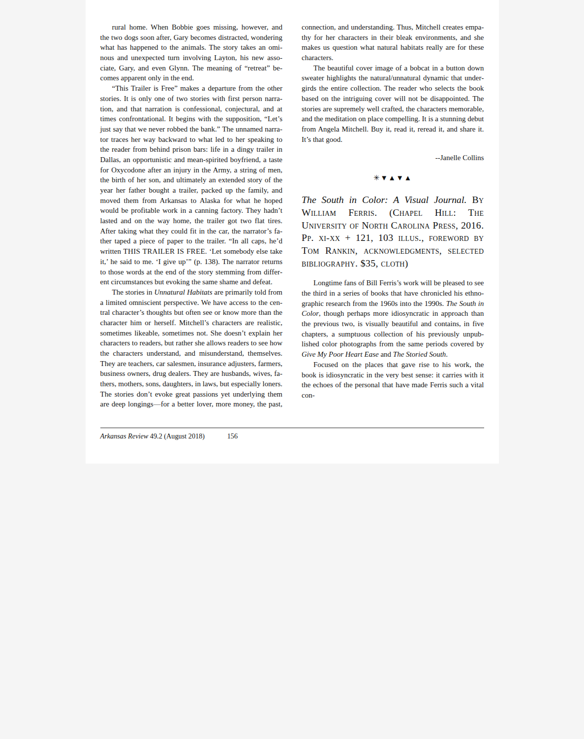rural home. When Bobbie goes missing, however, and the two dogs soon after, Gary becomes distracted, wondering what has happened to the animals. The story takes an ominous and unexpected turn involving Layton, his new associate, Gary, and even Glynn. The meaning of “retreat” becomes apparent only in the end.
“This Trailer is Free” makes a departure from the other stories. It is only one of two stories with first person narration, and that narration is confessional, conjectural, and at times confrontational. It begins with the supposition, “Let’s just say that we never robbed the bank.” The unnamed narrator traces her way backward to what led to her speaking to the reader from behind prison bars: life in a dingy trailer in Dallas, an opportunistic and mean-spirited boyfriend, a taste for Oxycodone after an injury in the Army, a string of men, the birth of her son, and ultimately an extended story of the year her father bought a trailer, packed up the family, and moved them from Arkansas to Alaska for what he hoped would be profitable work in a canning factory. They hadn’t lasted and on the way home, the trailer got two flat tires. After taking what they could fit in the car, the narrator’s father taped a piece of paper to the trailer. “In all caps, he’d written THIS TRAILER IS FREE. ‘Let somebody else take it,’ he said to me. ‘I give up’” (p. 138). The narrator returns to those words at the end of the story stemming from different circumstances but evoking the same shame and defeat.
The stories in Unnatural Habitats are primarily told from a limited omniscient perspective. We have access to the central character’s thoughts but often see or know more than the character him or herself. Mitchell’s characters are realistic, sometimes likeable, sometimes not. She doesn’t explain her characters to readers, but rather she allows readers to see how the characters understand, and misunderstand, themselves. They are teachers, car salesmen, insurance adjusters, farmers, business owners, drug dealers. They are husbands, wives, fathers, mothers, sons, daughters, in laws, but especially loners. The stories don’t evoke great passions yet underlying them are deep longings—for a better lover, more money, the past, connection, and understanding. Thus, Mitchell creates empathy for her characters in their bleak environments, and she makes us question what natural habitats really are for these characters.
The beautiful cover image of a bobcat in a button down sweater highlights the natural/unnatural dynamic that undergirds the entire collection. The reader who selects the book based on the intriguing cover will not be disappointed. The stories are supremely well crafted, the characters memorable, and the meditation on place compelling. It is a stunning debut from Angela Mitchell. Buy it, read it, reread it, and share it. It’s that good.
--Janelle Collins
✳▼▲▼▲
The South in Color: A Visual Journal. By William Ferris. (Chapel Hill: The University of North Carolina Press, 2016. Pp. xi-xx + 121, 103 illus., foreword by Tom Rankin, acknowledgments, selected bibliography. $35, cloth)
Longtime fans of Bill Ferris’s work will be pleased to see the third in a series of books that have chronicled his ethnographic research from the 1960s into the 1990s. The South in Color, though perhaps more idiosyncratic in approach than the previous two, is visually beautiful and contains, in five chapters, a sumptuous collection of his previously unpublished color photographs from the same periods covered by Give My Poor Heart Ease and The Storied South.
Focused on the places that gave rise to his work, the book is idiosyncratic in the very best sense: it carries with it the echoes of the personal that have made Ferris such a vital con-
Arkansas Review 49.2 (August 2018) 156